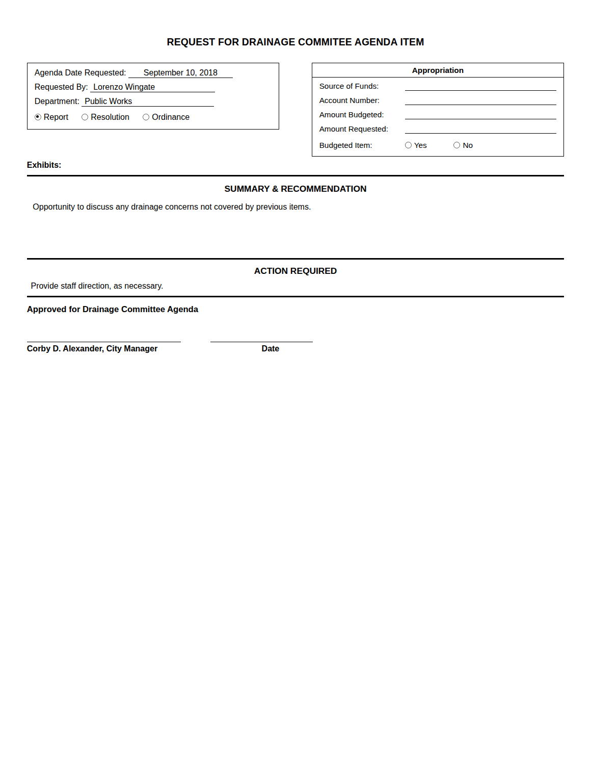REQUEST FOR DRAINAGE COMMITEE AGENDA ITEM
Agenda Date Requested: September 10, 2018
Requested By: Lorenzo Wingate
Department: Public Works
Report Resolution Ordinance
Appropriation
Source of Funds:
Account Number:
Amount Budgeted:
Amount Requested:
Budgeted Item: Yes No
Exhibits:
SUMMARY & RECOMMENDATION
Opportunity to discuss any drainage concerns not covered by previous items.
ACTION REQUIRED
Provide staff direction, as necessary.
Approved for Drainage Committee Agenda
Corby D. Alexander, City Manager
Date